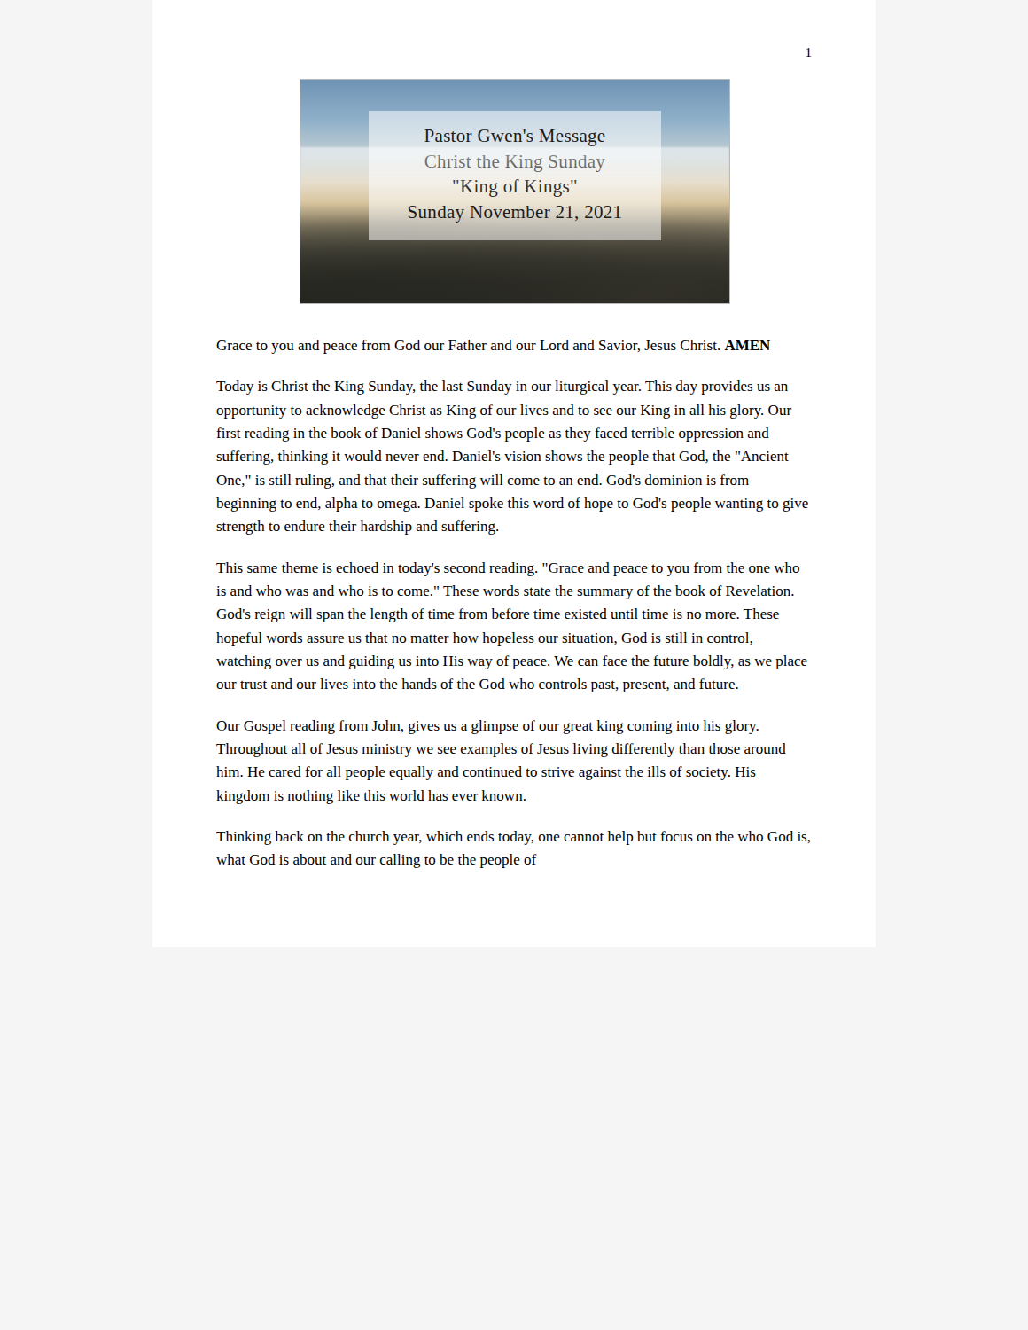1
Pastor Gwen's Message Christ the King Sunday "King of Kings" Sunday November 21, 2021
Grace to you and peace from God our Father and our Lord and Savior, Jesus Christ. AMEN
Today is Christ the King Sunday, the last Sunday in our liturgical year. This day provides us an opportunity to acknowledge Christ as King of our lives and to see our King in all his glory. Our first reading in the book of Daniel shows God's people as they faced terrible oppression and suffering, thinking it would never end. Daniel's vision shows the people that God, the "Ancient One," is still ruling, and that their suffering will come to an end. God's dominion is from beginning to end, alpha to omega. Daniel spoke this word of hope to God's people wanting to give strength to endure their hardship and suffering.
This same theme is echoed in today's second reading. "Grace and peace to you from the one who is and who was and who is to come." These words state the summary of the book of Revelation. God's reign will span the length of time from before time existed until time is no more. These hopeful words assure us that no matter how hopeless our situation, God is still in control, watching over us and guiding us into His way of peace. We can face the future boldly, as we place our trust and our lives into the hands of the God who controls past, present, and future.
Our Gospel reading from John, gives us a glimpse of our great king coming into his glory. Throughout all of Jesus ministry we see examples of Jesus living differently than those around him. He cared for all people equally and continued to strive against the ills of society. His kingdom is nothing like this world has ever known.
Thinking back on the church year, which ends today, one cannot help but focus on the who God is, what God is about and our calling to be the people of